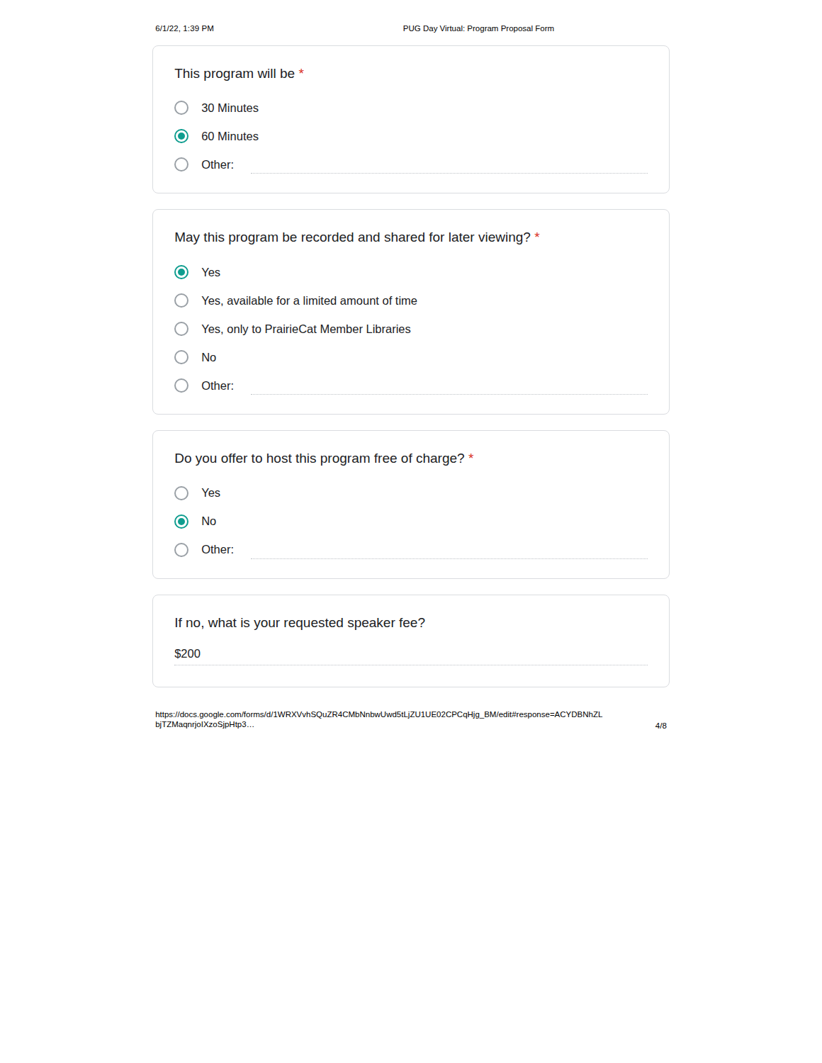6/1/22, 1:39 PM
PUG Day Virtual: Program Proposal Form
This program will be *
30 Minutes
60 Minutes
Other:
May this program be recorded and shared for later viewing? *
Yes
Yes, available for a limited amount of time
Yes, only to PrairieCat Member Libraries
No
Other:
Do you offer to host this program free of charge? *
Yes
No
Other:
If no, what is your requested speaker fee?
$200
https://docs.google.com/forms/d/1WRXVvhSQuZR4CMbNnbwUwd5tLjZU1UE02CPCqHjg_BM/edit#response=ACYDBNhZLbjTZMaqnrjoIXzoSjpHtp3…
4/8